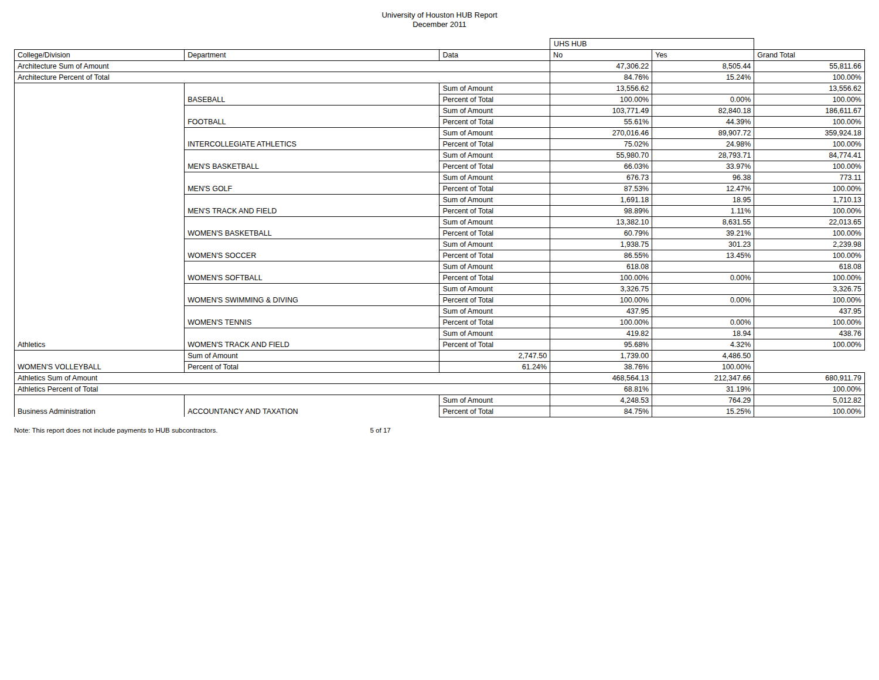University of Houston HUB Report
December 2011
| | | | UHS HUB | |
| College/Division | Department | Data | No | Yes | Grand Total |
| Architecture Sum of Amount | 47,306.22 | 8,505.44 | 55,811.66 |
| Architecture Percent of Total | 84.76% | 15.24% | 100.00% |
| Athletics | BASEBALL | Sum of Amount | 13,556.62 | | 13,556.62 |
| Percent of Total | 100.00% | 0.00% | 100.00% |
| FOOTBALL | Sum of Amount | 103,771.49 | 82,840.18 | 186,611.67 |
| Percent of Total | 55.61% | 44.39% | 100.00% |
| INTERCOLLEGIATE ATHLETICS | Sum of Amount | 270,016.46 | 89,907.72 | 359,924.18 |
| Percent of Total | 75.02% | 24.98% | 100.00% |
| MEN'S BASKETBALL | Sum of Amount | 55,980.70 | 28,793.71 | 84,774.41 |
| Percent of Total | 66.03% | 33.97% | 100.00% |
| MEN'S GOLF | Sum of Amount | 676.73 | 96.38 | 773.11 |
| Percent of Total | 87.53% | 12.47% | 100.00% |
| MEN'S TRACK AND FIELD | Sum of Amount | 1,691.18 | 18.95 | 1,710.13 |
| Percent of Total | 98.89% | 1.11% | 100.00% |
| WOMEN'S BASKETBALL | Sum of Amount | 13,382.10 | 8,631.55 | 22,013.65 |
| Percent of Total | 60.79% | 39.21% | 100.00% |
| WOMEN'S SOCCER | Sum of Amount | 1,938.75 | 301.23 | 2,239.98 |
| Percent of Total | 86.55% | 13.45% | 100.00% |
| WOMEN'S SOFTBALL | Sum of Amount | 618.08 | | 618.08 |
| Percent of Total | 100.00% | 0.00% | 100.00% |
| WOMEN'S SWIMMING & DIVING | Sum of Amount | 3,326.75 | | 3,326.75 |
| Percent of Total | 100.00% | 0.00% | 100.00% |
| WOMEN'S TENNIS | Sum of Amount | 437.95 | | 437.95 |
| Percent of Total | 100.00% | 0.00% | 100.00% |
| WOMEN'S TRACK AND FIELD | Sum of Amount | 419.82 | 18.94 | 438.76 |
| Percent of Total | 95.68% | 4.32% | 100.00% |
| WOMEN'S VOLLEYBALL | Sum of Amount | 2,747.50 | 1,739.00 | 4,486.50 |
| Percent of Total | 61.24% | 38.76% | 100.00% |
| Athletics Sum of Amount | 468,564.13 | 212,347.66 | 680,911.79 |
| Athletics Percent of Total | 68.81% | 31.19% | 100.00% |
| Business Administration | ACCOUNTANCY AND TAXATION | Sum of Amount | 4,248.53 | 764.29 | 5,012.82 |
| Percent of Total | 84.75% | 15.25% | 100.00% |
Note: This report does not include payments to HUB subcontractors.
5 of 17